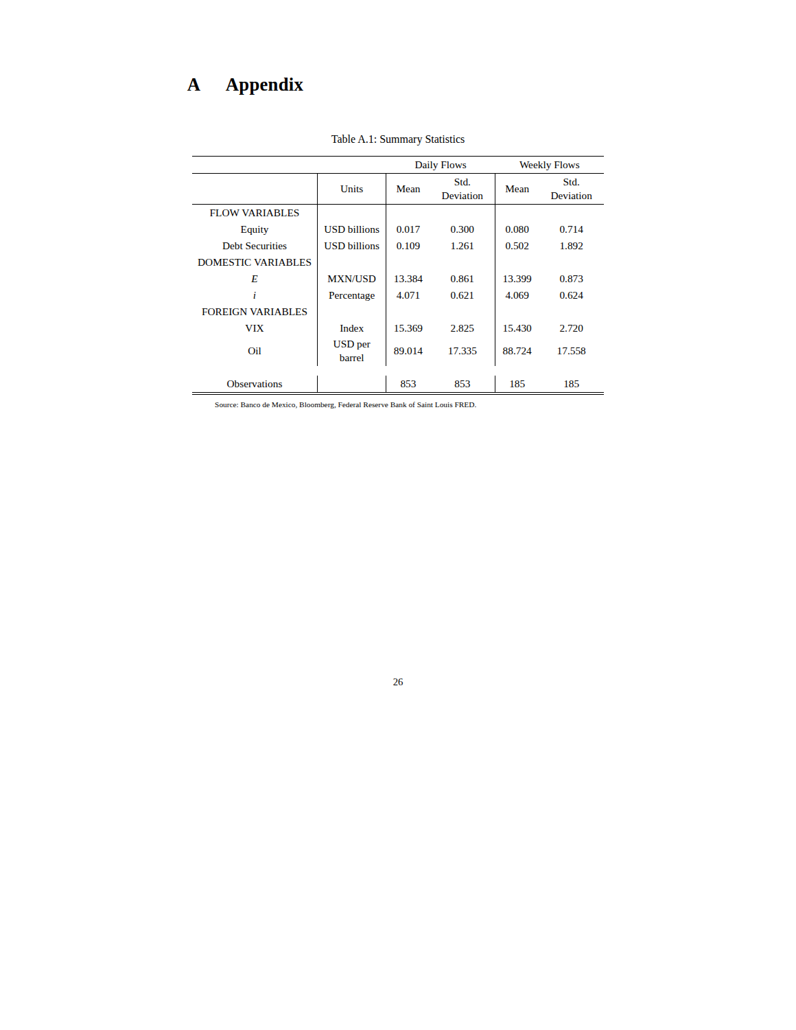AAppendix
Table A.1: Summary Statistics
| | | Daily Flows | Weekly Flows |
| | Units | Mean | Std. Deviation | Mean | Std. Deviation |
| FLOW VARIABLES | | | | | |
| Equity | USD billions | 0.017 | 0.300 | 0.080 | 0.714 |
| Debt Securities | USD billions | 0.109 | 1.261 | 0.502 | 1.892 |
| DOMESTIC VARIABLES | | | | | |
| E | MXN/USD | 13.384 | 0.861 | 13.399 | 0.873 |
| i | Percentage | 4.071 | 0.621 | 4.069 | 0.624 |
| FOREIGN VARIABLES | | | | | |
| VIX | Index | 15.369 | 2.825 | 15.430 | 2.720 |
| Oil | USD per barrel | 89.014 | 17.335 | 88.724 | 17.558 |
| Observations | | 853 | 853 | 185 | 185 |
Source: Banco de Mexico, Bloomberg, Federal Reserve Bank of Saint Louis FRED.
26